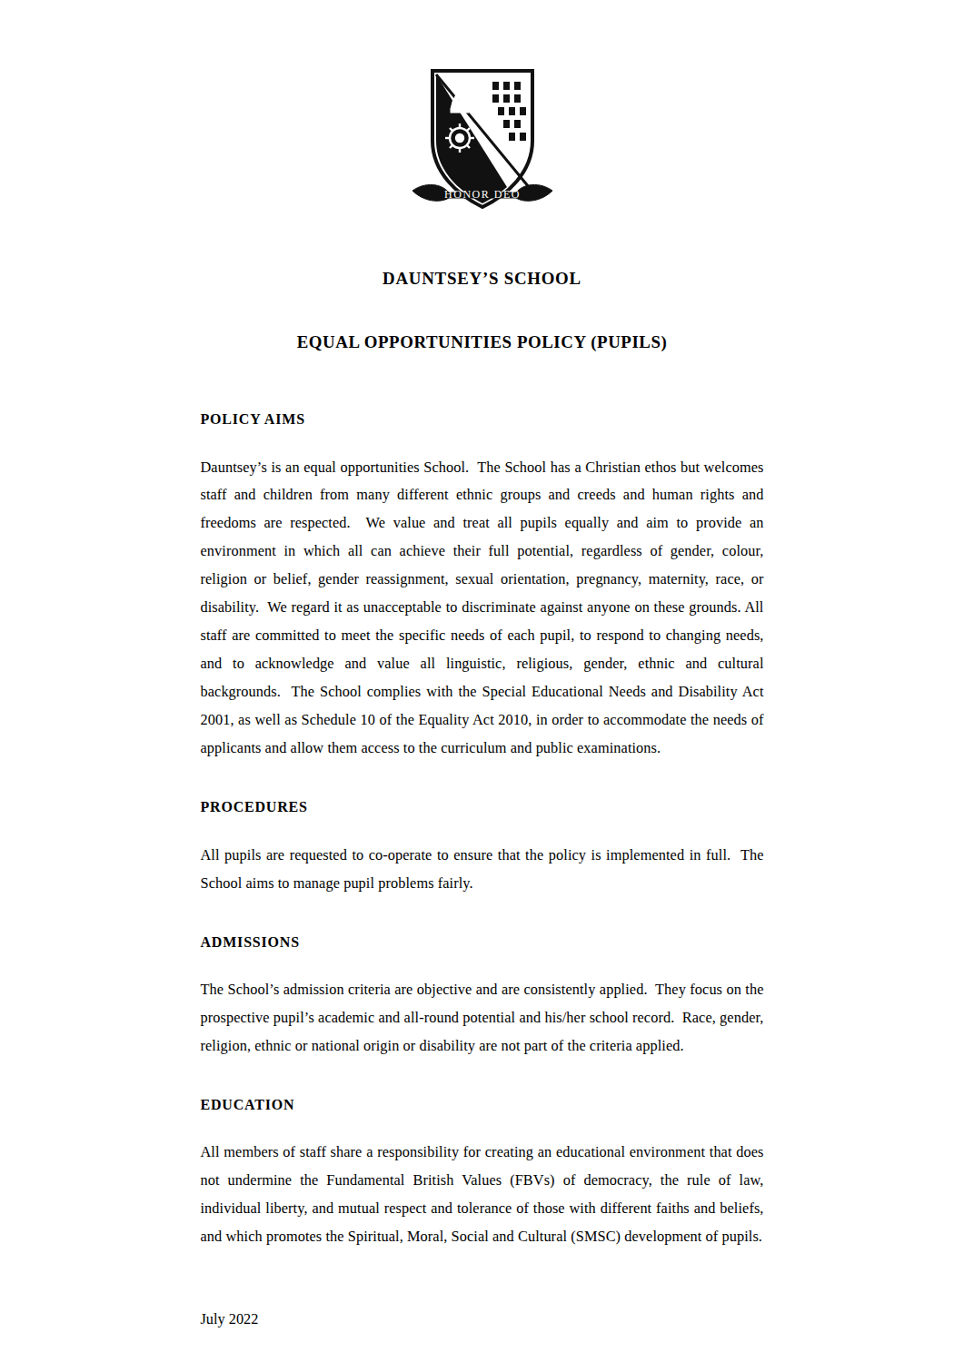HONOR DEO
DAUNTSEY’S SCHOOL
EQUAL OPPORTUNITIES POLICY (PUPILS)
POLICY AIMS
Dauntsey’s is an equal opportunities School. The School has a Christian ethos but welcomes staff and children from many different ethnic groups and creeds and human rights and freedoms are respected. We value and treat all pupils equally and aim to provide an environment in which all can achieve their full potential, regardless of gender, colour, religion or belief, gender reassignment, sexual orientation, pregnancy, maternity, race, or disability. We regard it as unacceptable to discriminate against anyone on these grounds. All staff are committed to meet the specific needs of each pupil, to respond to changing needs, and to acknowledge and value all linguistic, religious, gender, ethnic and cultural backgrounds. The School complies with the Special Educational Needs and Disability Act 2001, as well as Schedule 10 of the Equality Act 2010, in order to accommodate the needs of applicants and allow them access to the curriculum and public examinations.
PROCEDURES
All pupils are requested to co-operate to ensure that the policy is implemented in full. The School aims to manage pupil problems fairly.
ADMISSIONS
The School’s admission criteria are objective and are consistently applied. They focus on the prospective pupil’s academic and all-round potential and his/her school record. Race, gender, religion, ethnic or national origin or disability are not part of the criteria applied.
EDUCATION
All members of staff share a responsibility for creating an educational environment that does not undermine the Fundamental British Values (FBVs) of democracy, the rule of law, individual liberty, and mutual respect and tolerance of those with different faiths and beliefs, and which promotes the Spiritual, Moral, Social and Cultural (SMSC) development of pupils.
July 2022